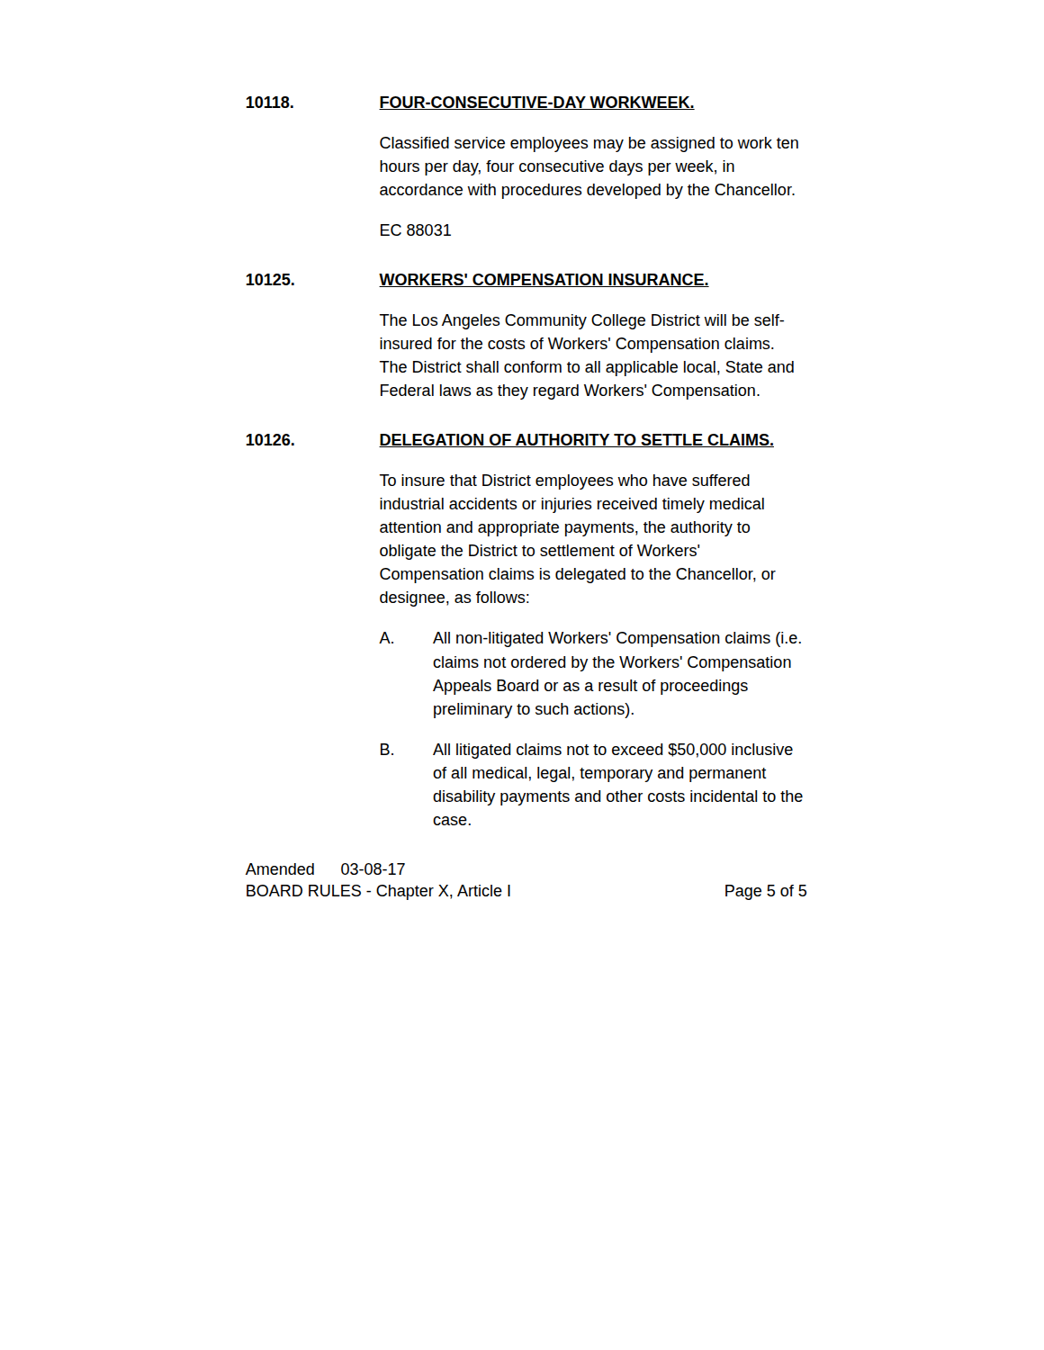10118.
FOUR-CONSECUTIVE-DAY WORKWEEK.
Classified service employees may be assigned to work ten hours per day, four consecutive days per week, in accordance with procedures developed by the Chancellor.
EC 88031
10125.
WORKERS' COMPENSATION INSURANCE.
The Los Angeles Community College District will be self-insured for the costs of Workers' Compensation claims. The District shall conform to all applicable local, State and Federal laws as they regard Workers' Compensation.
10126.
DELEGATION OF AUTHORITY TO SETTLE CLAIMS.
To insure that District employees who have suffered industrial accidents or injuries received timely medical attention and appropriate payments, the authority to obligate the District to settlement of Workers' Compensation claims is delegated to the Chancellor, or designee, as follows:
A. All non-litigated Workers' Compensation claims (i.e. claims not ordered by the Workers' Compensation Appeals Board or as a result of proceedings preliminary to such actions).
B. All litigated claims not to exceed $50,000 inclusive of all medical, legal, temporary and permanent disability payments and other costs incidental to the case.
Amended
03-08-17
BOARD RULES - Chapter X, Article I
Page 5 of 5